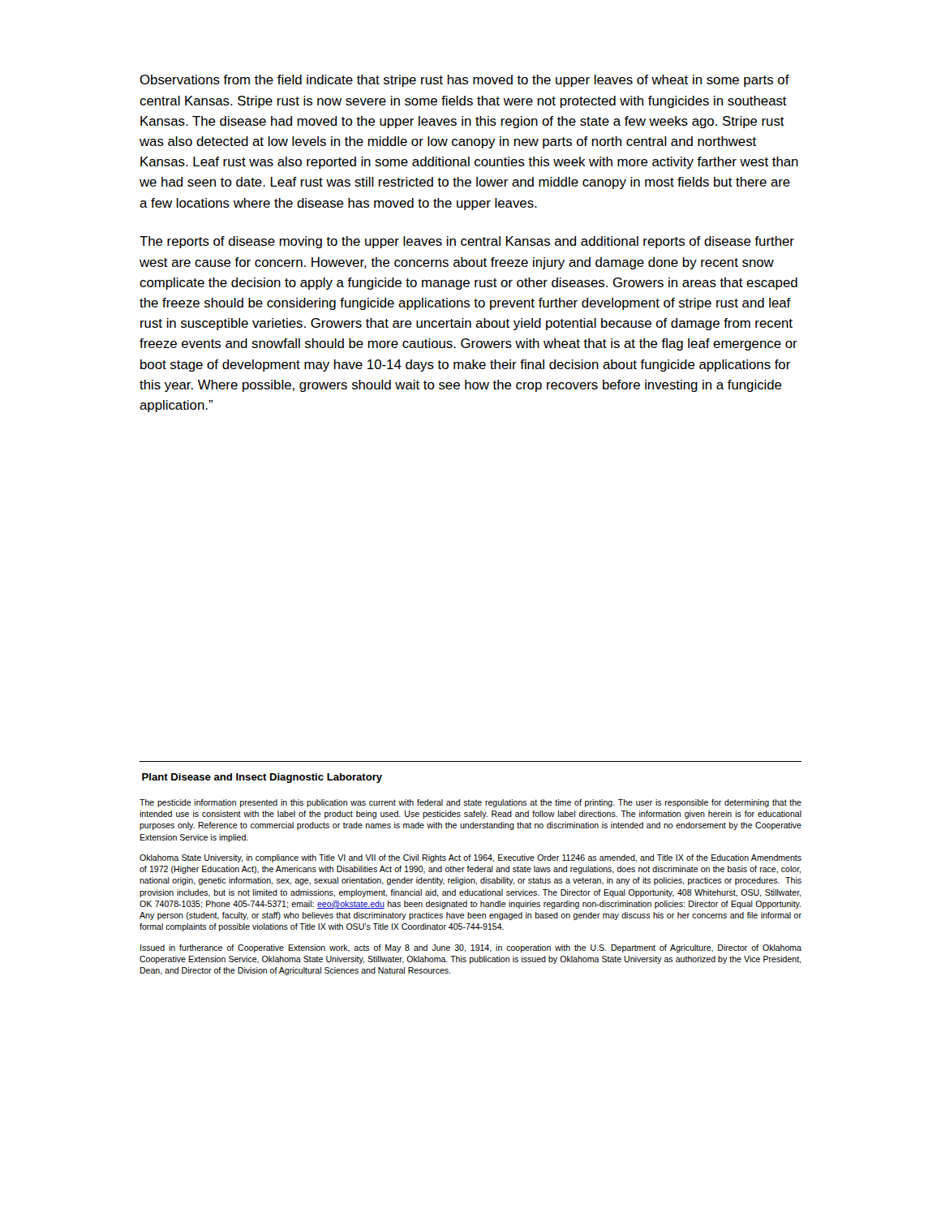Observations from the field indicate that stripe rust has moved to the upper leaves of wheat in some parts of central Kansas. Stripe rust is now severe in some fields that were not protected with fungicides in southeast Kansas. The disease had moved to the upper leaves in this region of the state a few weeks ago. Stripe rust was also detected at low levels in the middle or low canopy in new parts of north central and northwest Kansas. Leaf rust was also reported in some additional counties this week with more activity farther west than we had seen to date. Leaf rust was still restricted to the lower and middle canopy in most fields but there are a few locations where the disease has moved to the upper leaves.
The reports of disease moving to the upper leaves in central Kansas and additional reports of disease further west are cause for concern. However, the concerns about freeze injury and damage done by recent snow complicate the decision to apply a fungicide to manage rust or other diseases. Growers in areas that escaped the freeze should be considering fungicide applications to prevent further development of stripe rust and leaf rust in susceptible varieties. Growers that are uncertain about yield potential because of damage from recent freeze events and snowfall should be more cautious. Growers with wheat that is at the flag leaf emergence or boot stage of development may have 10-14 days to make their final decision about fungicide applications for this year. Where possible, growers should wait to see how the crop recovers before investing in a fungicide application.”
Plant Disease and Insect Diagnostic Laboratory
The pesticide information presented in this publication was current with federal and state regulations at the time of printing. The user is responsible for determining that the intended use is consistent with the label of the product being used. Use pesticides safely. Read and follow label directions. The information given herein is for educational purposes only. Reference to commercial products or trade names is made with the understanding that no discrimination is intended and no endorsement by the Cooperative Extension Service is implied.
Oklahoma State University, in compliance with Title VI and VII of the Civil Rights Act of 1964, Executive Order 11246 as amended, and Title IX of the Education Amendments of 1972 (Higher Education Act), the Americans with Disabilities Act of 1990, and other federal and state laws and regulations, does not discriminate on the basis of race, color, national origin, genetic information, sex, age, sexual orientation, gender identity, religion, disability, or status as a veteran, in any of its policies, practices or procedures. This provision includes, but is not limited to admissions, employment, financial aid, and educational services. The Director of Equal Opportunity, 408 Whitehurst, OSU, Stillwater, OK 74078-1035; Phone 405-744-5371; email: eeo@okstate.edu has been designated to handle inquiries regarding non-discrimination policies: Director of Equal Opportunity. Any person (student, faculty, or staff) who believes that discriminatory practices have been engaged in based on gender may discuss his or her concerns and file informal or formal complaints of possible violations of Title IX with OSU’s Title IX Coordinator 405-744-9154.
Issued in furtherance of Cooperative Extension work, acts of May 8 and June 30, 1914, in cooperation with the U.S. Department of Agriculture, Director of Oklahoma Cooperative Extension Service, Oklahoma State University, Stillwater, Oklahoma. This publication is issued by Oklahoma State University as authorized by the Vice President, Dean, and Director of the Division of Agricultural Sciences and Natural Resources.